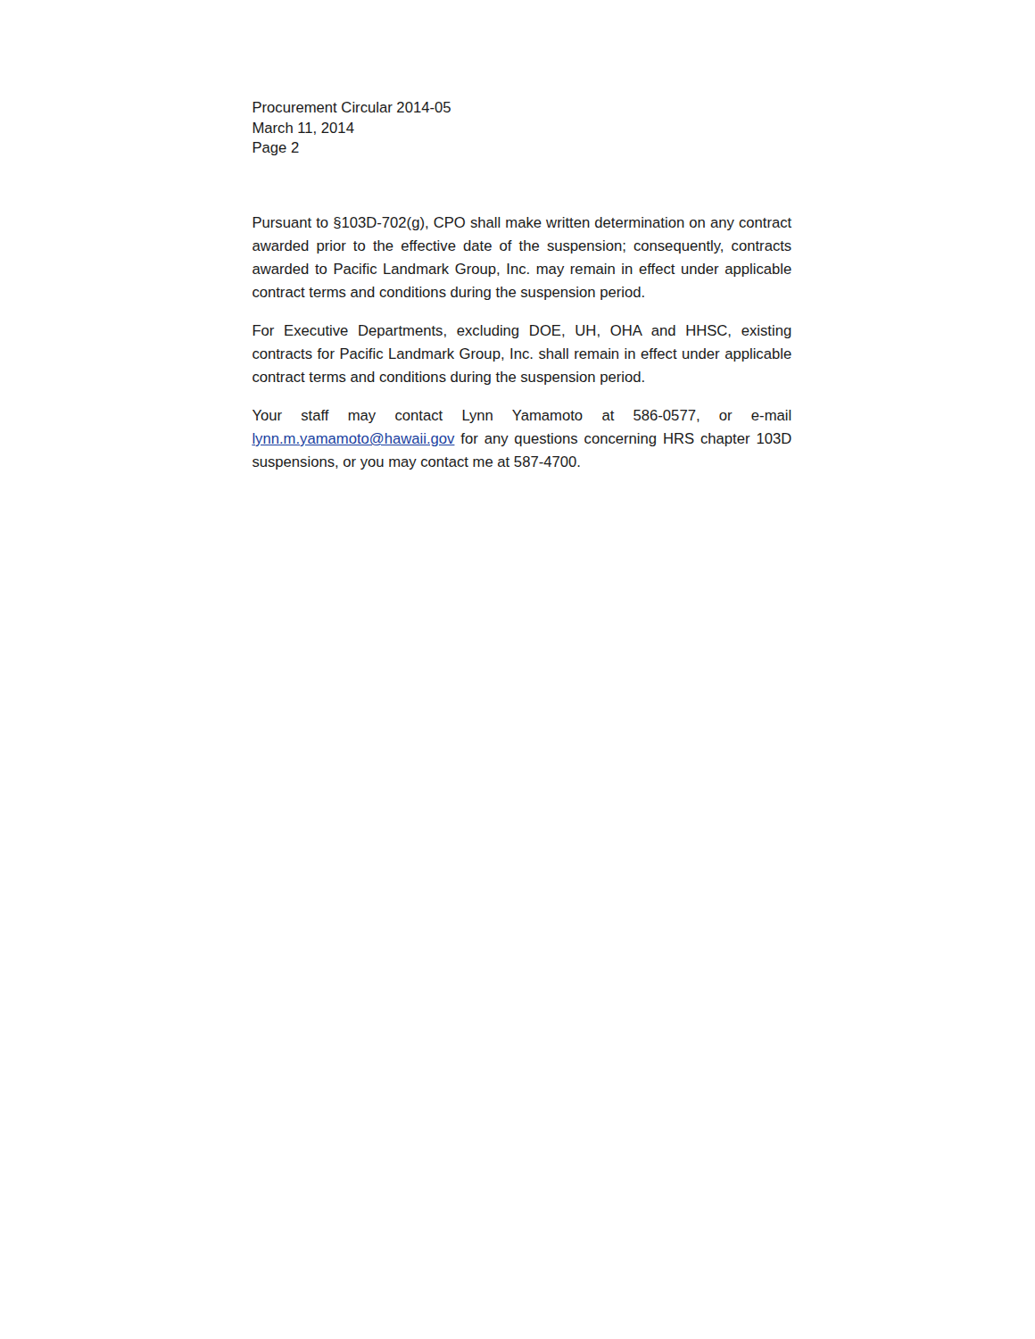Procurement Circular 2014-05
March 11, 2014
Page 2
Pursuant to §103D-702(g), CPO shall make written determination on any contract awarded prior to the effective date of the suspension; consequently, contracts awarded to Pacific Landmark Group, Inc. may remain in effect under applicable contract terms and conditions during the suspension period.
For Executive Departments, excluding DOE, UH, OHA and HHSC, existing contracts for Pacific Landmark Group, Inc. shall remain in effect under applicable contract terms and conditions during the suspension period.
Your staff may contact Lynn Yamamoto at 586-0577, or e-mail lynn.m.yamamoto@hawaii.gov for any questions concerning HRS chapter 103D suspensions, or you may contact me at 587-4700.